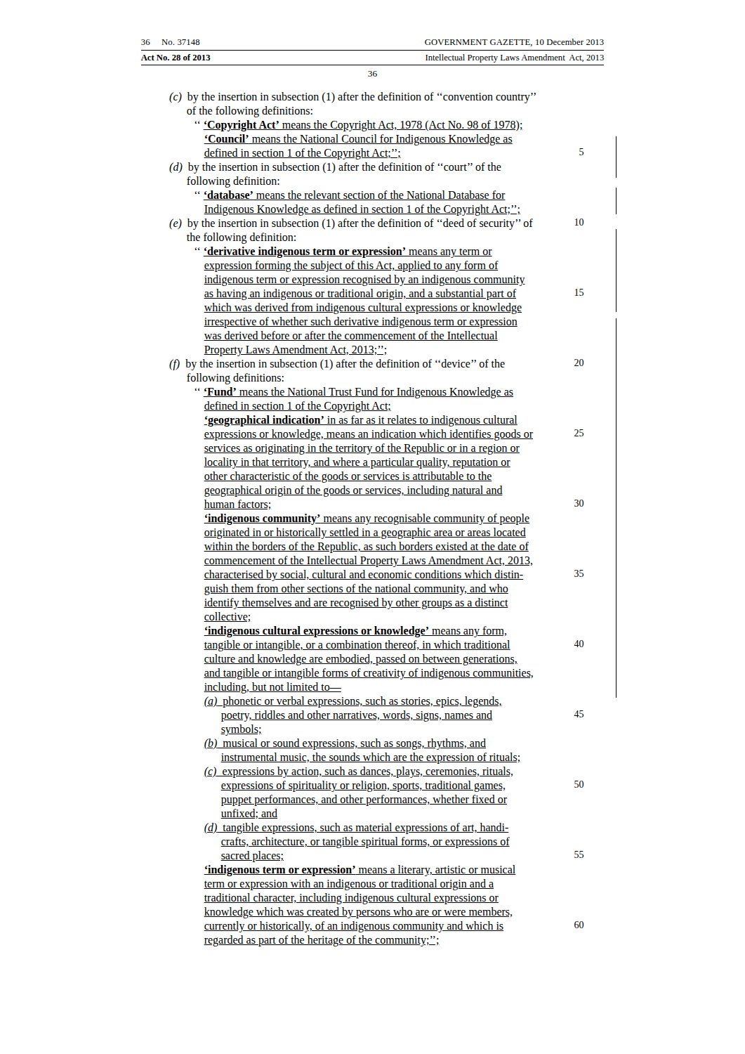36 No. 37148
GOVERNMENT GAZETTE, 10 December 2013
Act No. 28 of 2013
Intellectual Property Laws Amendment Act, 2013
36
(c) by the insertion in subsection (1) after the definition of ‘‘convention country’’
of the following definitions:
‘‘ ‘Copyright Act’ means the Copyright Act, 1978 (Act No. 98 of 1978);
‘Council’ means the National Council for Indigenous Knowledge as
defined in section 1 of the Copyright Act;’’;
5
(d) by the insertion in subsection (1) after the definition of ‘‘court’’ of the
following definition:
‘‘ ‘database’ means the relevant section of the National Database for
Indigenous Knowledge as defined in section 1 of the Copyright Act;’’;
(e) by the insertion in subsection (1) after the definition of ‘‘deed of security’’ of
10
the following definition:
‘‘ ‘derivative indigenous term or expression’ means any term or
expression forming the subject of this Act, applied to any form of
indigenous term or expression recognised by an indigenous community
as having an indigenous or traditional origin, and a substantial part of
15
which was derived from indigenous cultural expressions or knowledge
irrespective of whether such derivative indigenous term or expression
was derived before or after the commencement of the Intellectual
Property Laws Amendment Act, 2013;’’;
(f) by the insertion in subsection (1) after the definition of ‘‘device’’ of the
20
following definitions:
‘‘ ‘Fund’ means the National Trust Fund for Indigenous Knowledge as
defined in section 1 of the Copyright Act;
‘geographical indication’ in as far as it relates to indigenous cultural
expressions or knowledge, means an indication which identifies goods or
25
services as originating in the territory of the Republic or in a region or
locality in that territory, and where a particular quality, reputation or
other characteristic of the goods or services is attributable to the
geographical origin of the goods or services, including natural and
human factors;
30
‘indigenous community’ means any recognisable community of people
originated in or historically settled in a geographic area or areas located
within the borders of the Republic, as such borders existed at the date of
commencement of the Intellectual Property Laws Amendment Act, 2013,
characterised by social, cultural and economic conditions which distin-
35
guish them from other sections of the national community, and who
identify themselves and are recognised by other groups as a distinct
collective;
‘indigenous cultural expressions or knowledge’ means any form,
tangible or intangible, or a combination thereof, in which traditional
40
culture and knowledge are embodied, passed on between generations,
and tangible or intangible forms of creativity of indigenous communities,
including, but not limited to—
(a) phonetic or verbal expressions, such as stories, epics, legends,
poetry, riddles and other narratives, words, signs, names and
45
symbols;
(b) musical or sound expressions, such as songs, rhythms, and
instrumental music, the sounds which are the expression of rituals;
(c) expressions by action, such as dances, plays, ceremonies, rituals,
expressions of spirituality or religion, sports, traditional games,
50
puppet performances, and other performances, whether fixed or
unfixed; and
(d) tangible expressions, such as material expressions of art, handi-
crafts, architecture, or tangible spiritual forms, or expressions of
sacred places;
55
‘indigenous term or expression’ means a literary, artistic or musical
term or expression with an indigenous or traditional origin and a
traditional character, including indigenous cultural expressions or
knowledge which was created by persons who are or were members,
currently or historically, of an indigenous community and which is
60
regarded as part of the heritage of the community;’’;